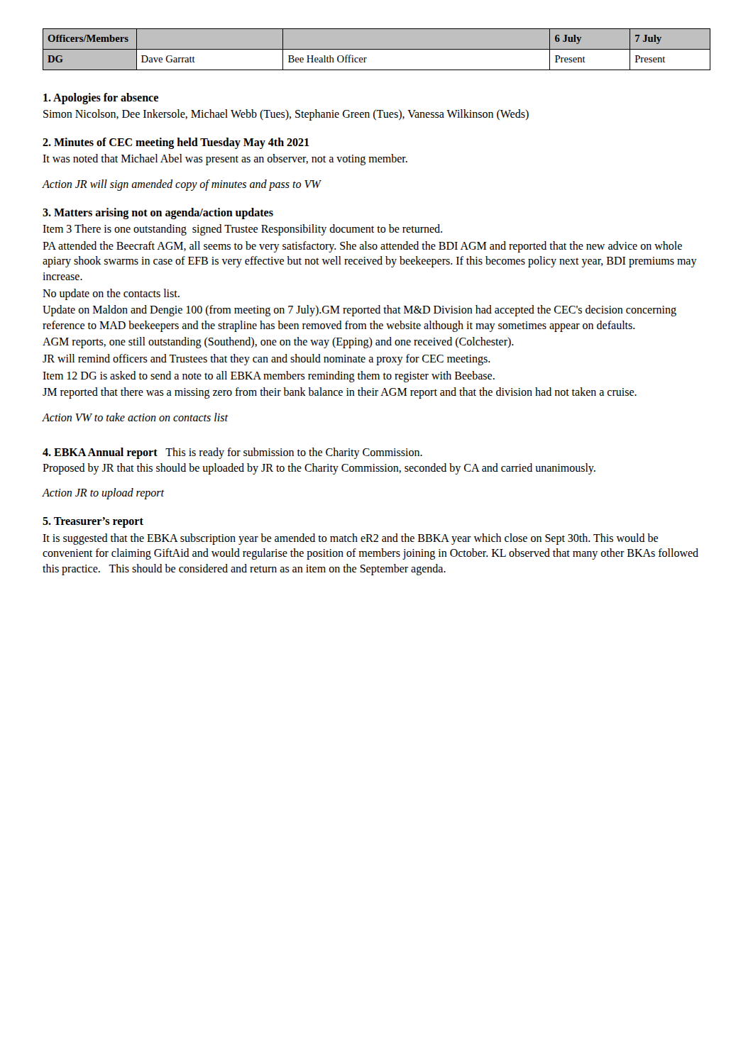| Officers/Members | | | 6 July | 7 July |
| DG | Dave Garratt | Bee Health Officer | Present | Present |
1. Apologies for absence
Simon Nicolson, Dee Inkersole, Michael Webb (Tues), Stephanie Green (Tues), Vanessa Wilkinson (Weds)
2. Minutes of CEC meeting held Tuesday May 4th 2021
It was noted that Michael Abel was present as an observer, not a voting member.
Action JR will sign amended copy of minutes and pass to VW
3. Matters arising not on agenda/action updates
Item 3 There is one outstanding signed Trustee Responsibility document to be returned.
PA attended the Beecraft AGM, all seems to be very satisfactory. She also attended the BDI AGM and reported that the new advice on whole apiary shook swarms in case of EFB is very effective but not well received by beekeepers. If this becomes policy next year, BDI premiums may increase.
No update on the contacts list.
Update on Maldon and Dengie 100 (from meeting on 7 July).GM reported that M&D Division had accepted the CEC's decision concerning reference to MAD beekeepers and the strapline has been removed from the website although it may sometimes appear on defaults.
AGM reports, one still outstanding (Southend), one on the way (Epping) and one received (Colchester).
JR will remind officers and Trustees that they can and should nominate a proxy for CEC meetings.
Item 12 DG is asked to send a note to all EBKA members reminding them to register with Beebase.
JM reported that there was a missing zero from their bank balance in their AGM report and that the division had not taken a cruise.
Action VW to take action on contacts list
4. EBKA Annual report
This is ready for submission to the Charity Commission.
Proposed by JR that this should be uploaded by JR to the Charity Commission, seconded by CA and carried unanimously.
Action JR to upload report
5. Treasurer’s report
It is suggested that the EBKA subscription year be amended to match eR2 and the BBKA year which close on Sept 30th. This would be convenient for claiming GiftAid and would regularise the position of members joining in October. KL observed that many other BKAs followed this practice. This should be considered and return as an item on the September agenda.